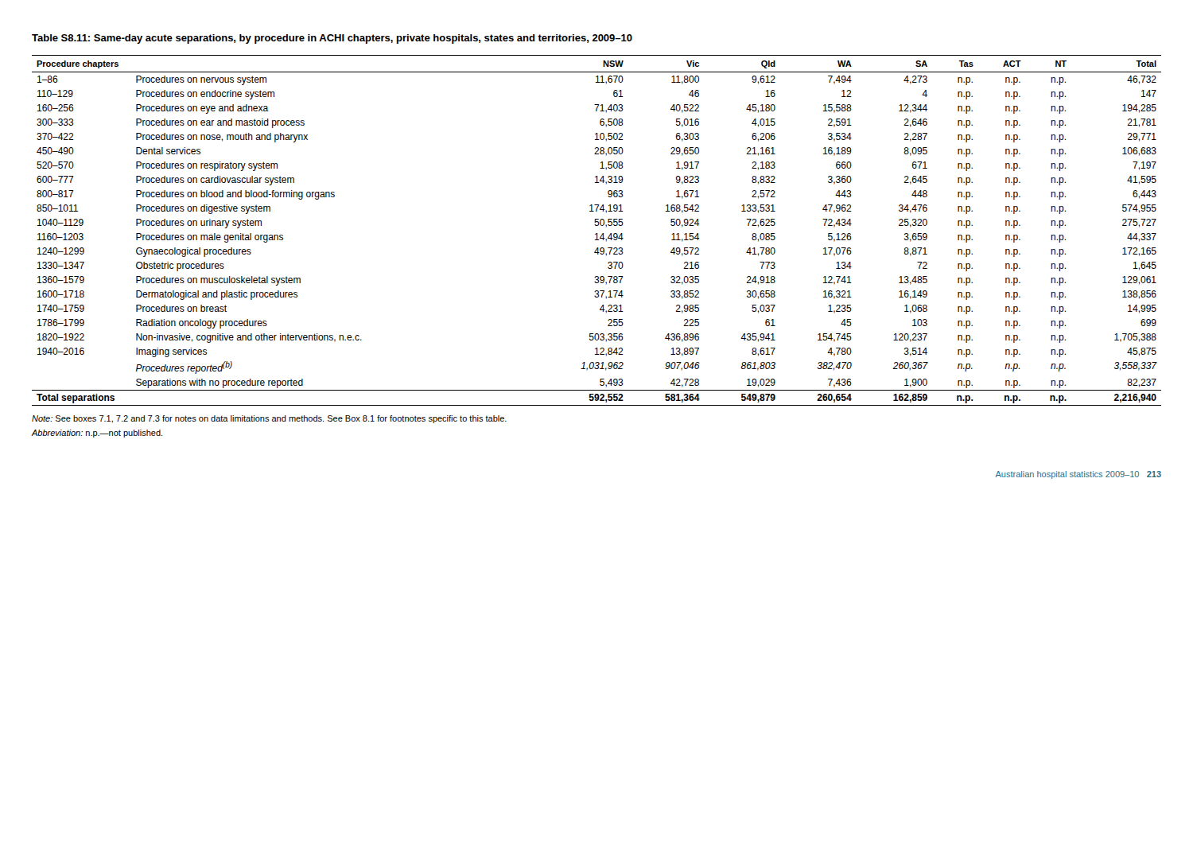Table S8.11: Same-day acute separations, by procedure in ACHI chapters, private hospitals, states and territories, 2009–10
| Procedure chapters | NSW | Vic | Qld | WA | SA | Tas | ACT | NT | Total |
| --- | --- | --- | --- | --- | --- | --- | --- | --- | --- |
| 1–86 | Procedures on nervous system | 11,670 | 11,800 | 9,612 | 7,494 | 4,273 | n.p. | n.p. | n.p. | 46,732 |
| 110–129 | Procedures on endocrine system | 61 | 46 | 16 | 12 | 4 | n.p. | n.p. | n.p. | 147 |
| 160–256 | Procedures on eye and adnexa | 71,403 | 40,522 | 45,180 | 15,588 | 12,344 | n.p. | n.p. | n.p. | 194,285 |
| 300–333 | Procedures on ear and mastoid process | 6,508 | 5,016 | 4,015 | 2,591 | 2,646 | n.p. | n.p. | n.p. | 21,781 |
| 370–422 | Procedures on nose, mouth and pharynx | 10,502 | 6,303 | 6,206 | 3,534 | 2,287 | n.p. | n.p. | n.p. | 29,771 |
| 450–490 | Dental services | 28,050 | 29,650 | 21,161 | 16,189 | 8,095 | n.p. | n.p. | n.p. | 106,683 |
| 520–570 | Procedures on respiratory system | 1,508 | 1,917 | 2,183 | 660 | 671 | n.p. | n.p. | n.p. | 7,197 |
| 600–777 | Procedures on cardiovascular system | 14,319 | 9,823 | 8,832 | 3,360 | 2,645 | n.p. | n.p. | n.p. | 41,595 |
| 800–817 | Procedures on blood and blood-forming organs | 963 | 1,671 | 2,572 | 443 | 448 | n.p. | n.p. | n.p. | 6,443 |
| 850–1011 | Procedures on digestive system | 174,191 | 168,542 | 133,531 | 47,962 | 34,476 | n.p. | n.p. | n.p. | 574,955 |
| 1040–1129 | Procedures on urinary system | 50,555 | 50,924 | 72,625 | 72,434 | 25,320 | n.p. | n.p. | n.p. | 275,727 |
| 1160–1203 | Procedures on male genital organs | 14,494 | 11,154 | 8,085 | 5,126 | 3,659 | n.p. | n.p. | n.p. | 44,337 |
| 1240–1299 | Gynaecological procedures | 49,723 | 49,572 | 41,780 | 17,076 | 8,871 | n.p. | n.p. | n.p. | 172,165 |
| 1330–1347 | Obstetric procedures | 370 | 216 | 773 | 134 | 72 | n.p. | n.p. | n.p. | 1,645 |
| 1360–1579 | Procedures on musculoskeletal system | 39,787 | 32,035 | 24,918 | 12,741 | 13,485 | n.p. | n.p. | n.p. | 129,061 |
| 1600–1718 | Dermatological and plastic procedures | 37,174 | 33,852 | 30,658 | 16,321 | 16,149 | n.p. | n.p. | n.p. | 138,856 |
| 1740–1759 | Procedures on breast | 4,231 | 2,985 | 5,037 | 1,235 | 1,068 | n.p. | n.p. | n.p. | 14,995 |
| 1786–1799 | Radiation oncology procedures | 255 | 225 | 61 | 45 | 103 | n.p. | n.p. | n.p. | 699 |
| 1820–1922 | Non-invasive, cognitive and other interventions, n.e.c. | 503,356 | 436,896 | 435,941 | 154,745 | 120,237 | n.p. | n.p. | n.p. | 1,705,388 |
| 1940–2016 | Imaging services | 12,842 | 13,897 | 8,617 | 4,780 | 3,514 | n.p. | n.p. | n.p. | 45,875 |
| | Procedures reported (b) | 1,031,962 | 907,046 | 861,803 | 382,470 | 260,367 | n.p. | n.p. | n.p. | 3,558,337 |
| | Separations with no procedure reported | 5,493 | 42,728 | 19,029 | 7,436 | 1,900 | n.p. | n.p. | n.p. | 82,237 |
| Total separations | 592,552 | 581,364 | 549,879 | 260,654 | 162,859 | n.p. | n.p. | n.p. | 2,216,940 |
Note: See boxes 7.1, 7.2 and 7.3 for notes on data limitations and methods. See Box 8.1 for footnotes specific to this table.
Abbreviation: n.p.—not published.
Australian hospital statistics 2009–10 213